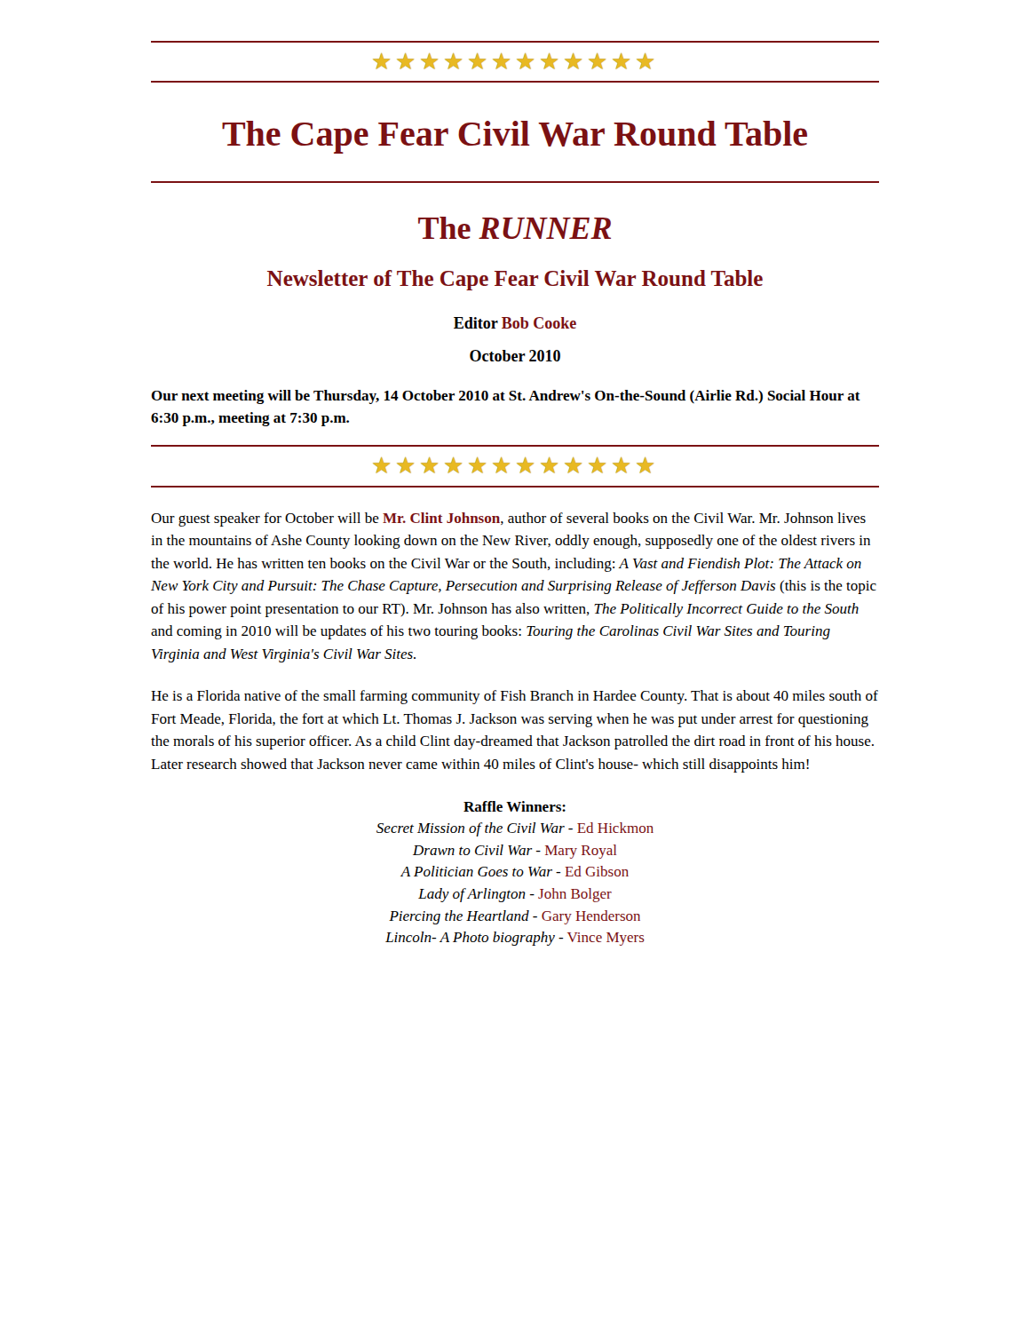★★★★★★★★★★★★
The Cape Fear Civil War Round Table
The RUNNER
Newsletter of The Cape Fear Civil War Round Table
Editor Bob Cooke
October 2010
Our next meeting will be Thursday, 14 October 2010 at St. Andrew's On-the-Sound (Airlie Rd.) Social Hour at 6:30 p.m., meeting at 7:30 p.m.
★★★★★★★★★★★★
Our guest speaker for October will be Mr. Clint Johnson, author of several books on the Civil War. Mr. Johnson lives in the mountains of Ashe County looking down on the New River, oddly enough, supposedly one of the oldest rivers in the world. He has written ten books on the Civil War or the South, including: A Vast and Fiendish Plot: The Attack on New York City and Pursuit: The Chase Capture, Persecution and Surprising Release of Jefferson Davis (this is the topic of his power point presentation to our RT). Mr. Johnson has also written, The Politically Incorrect Guide to the South and coming in 2010 will be updates of his two touring books: Touring the Carolinas Civil War Sites and Touring Virginia and West Virginia's Civil War Sites.
He is a Florida native of the small farming community of Fish Branch in Hardee County. That is about 40 miles south of Fort Meade, Florida, the fort at which Lt. Thomas J. Jackson was serving when he was put under arrest for questioning the morals of his superior officer. As a child Clint day-dreamed that Jackson patrolled the dirt road in front of his house. Later research showed that Jackson never came within 40 miles of Clint's house- which still disappoints him!
Raffle Winners:
Secret Mission of the Civil War - Ed Hickmon
Drawn to Civil War - Mary Royal
A Politician Goes to War - Ed Gibson
Lady of Arlington - John Bolger
Piercing the Heartland - Gary Henderson
Lincoln- A Photo biography - Vince Myers